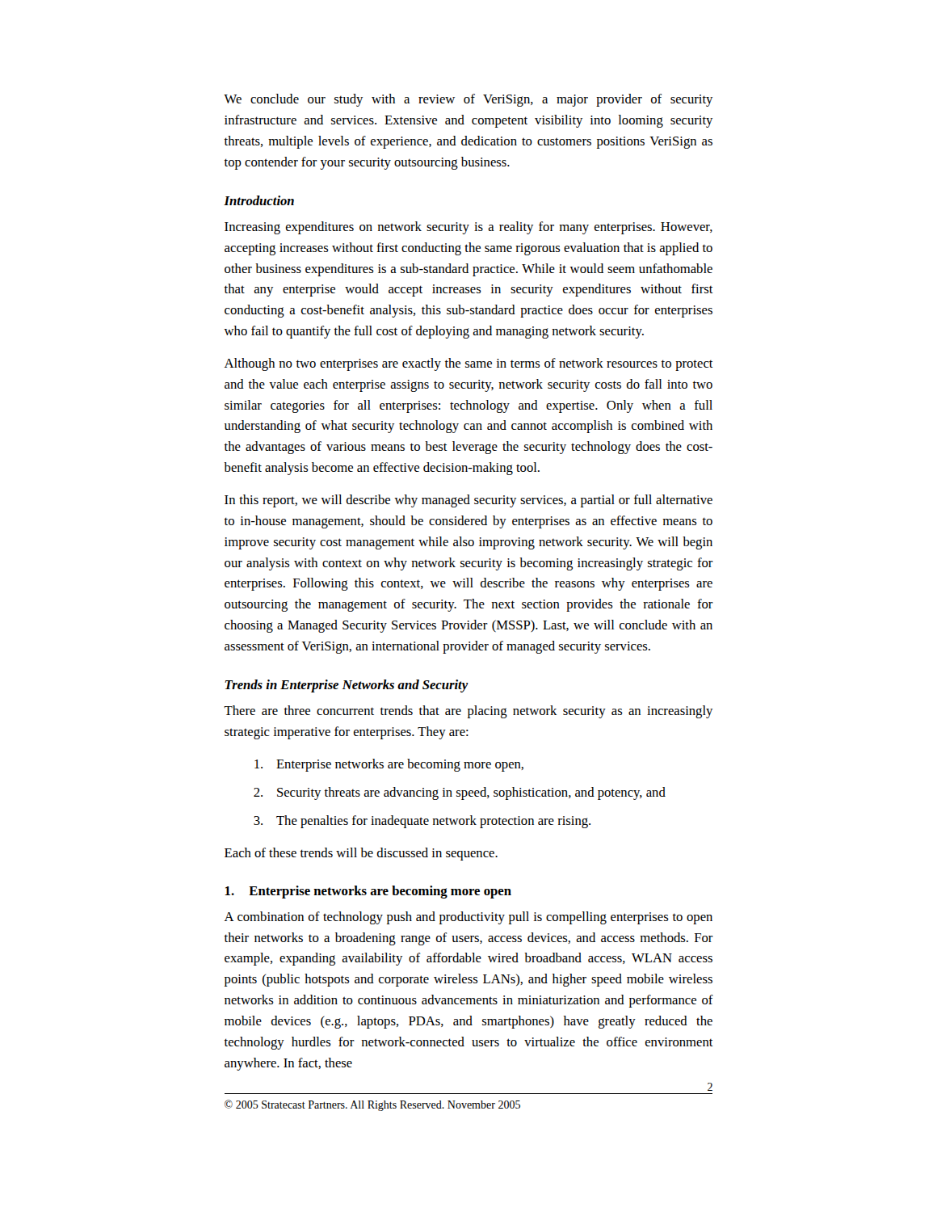We conclude our study with a review of VeriSign, a major provider of security infrastructure and services. Extensive and competent visibility into looming security threats, multiple levels of experience, and dedication to customers positions VeriSign as top contender for your security outsourcing business.
Introduction
Increasing expenditures on network security is a reality for many enterprises. However, accepting increases without first conducting the same rigorous evaluation that is applied to other business expenditures is a sub-standard practice. While it would seem unfathomable that any enterprise would accept increases in security expenditures without first conducting a cost-benefit analysis, this sub-standard practice does occur for enterprises who fail to quantify the full cost of deploying and managing network security.
Although no two enterprises are exactly the same in terms of network resources to protect and the value each enterprise assigns to security, network security costs do fall into two similar categories for all enterprises: technology and expertise. Only when a full understanding of what security technology can and cannot accomplish is combined with the advantages of various means to best leverage the security technology does the cost-benefit analysis become an effective decision-making tool.
In this report, we will describe why managed security services, a partial or full alternative to in-house management, should be considered by enterprises as an effective means to improve security cost management while also improving network security. We will begin our analysis with context on why network security is becoming increasingly strategic for enterprises. Following this context, we will describe the reasons why enterprises are outsourcing the management of security. The next section provides the rationale for choosing a Managed Security Services Provider (MSSP). Last, we will conclude with an assessment of VeriSign, an international provider of managed security services.
Trends in Enterprise Networks and Security
There are three concurrent trends that are placing network security as an increasingly strategic imperative for enterprises. They are:
Enterprise networks are becoming more open,
Security threats are advancing in speed, sophistication, and potency, and
The penalties for inadequate network protection are rising.
Each of these trends will be discussed in sequence.
1. Enterprise networks are becoming more open
A combination of technology push and productivity pull is compelling enterprises to open their networks to a broadening range of users, access devices, and access methods. For example, expanding availability of affordable wired broadband access, WLAN access points (public hotspots and corporate wireless LANs), and higher speed mobile wireless networks in addition to continuous advancements in miniaturization and performance of mobile devices (e.g., laptops, PDAs, and smartphones) have greatly reduced the technology hurdles for network-connected users to virtualize the office environment anywhere. In fact, these
2
© 2005 Stratecast Partners. All Rights Reserved. November 2005